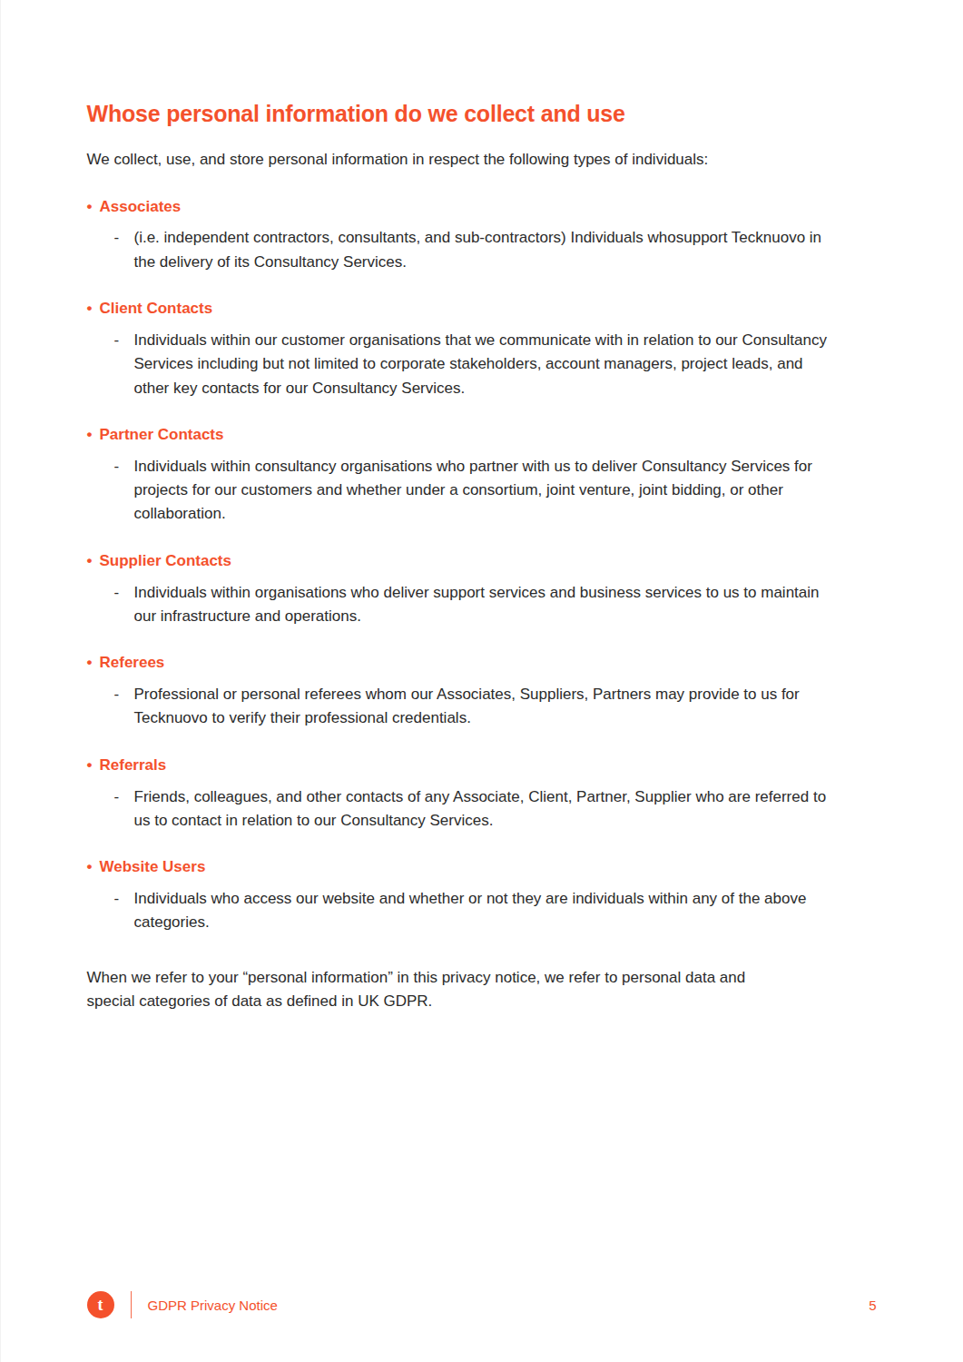Whose personal information do we collect and use
We collect, use, and store personal information in respect the following types of individuals:
Associates
(i.e. independent contractors, consultants, and sub-contractors) Individuals whosupport Tecknuovo in the delivery of its Consultancy Services.
Client Contacts
Individuals within our customer organisations that we communicate with in relation to our Consultancy Services including but not limited to corporate stakeholders, account managers, project leads, and other key contacts for our Consultancy Services.
Partner Contacts
Individuals within consultancy organisations who partner with us to deliver Consultancy Services for projects for our customers and whether under a consortium, joint venture, joint bidding, or other collaboration.
Supplier Contacts
Individuals within organisations who deliver support services and business services to us to maintain our infrastructure and operations.
Referees
Professional or personal referees whom our Associates, Suppliers, Partners may provide to us for Tecknuovo to verify their professional credentials.
Referrals
Friends, colleagues, and other contacts of any Associate, Client, Partner, Supplier who are referred to us to contact in relation to our Consultancy Services.
Website Users
Individuals who access our website and whether or not they are individuals within any of the above categories.
When we refer to your “personal information” in this privacy notice, we refer to personal data and special categories of data as defined in UK GDPR.
t
GDPR Privacy Notice
5